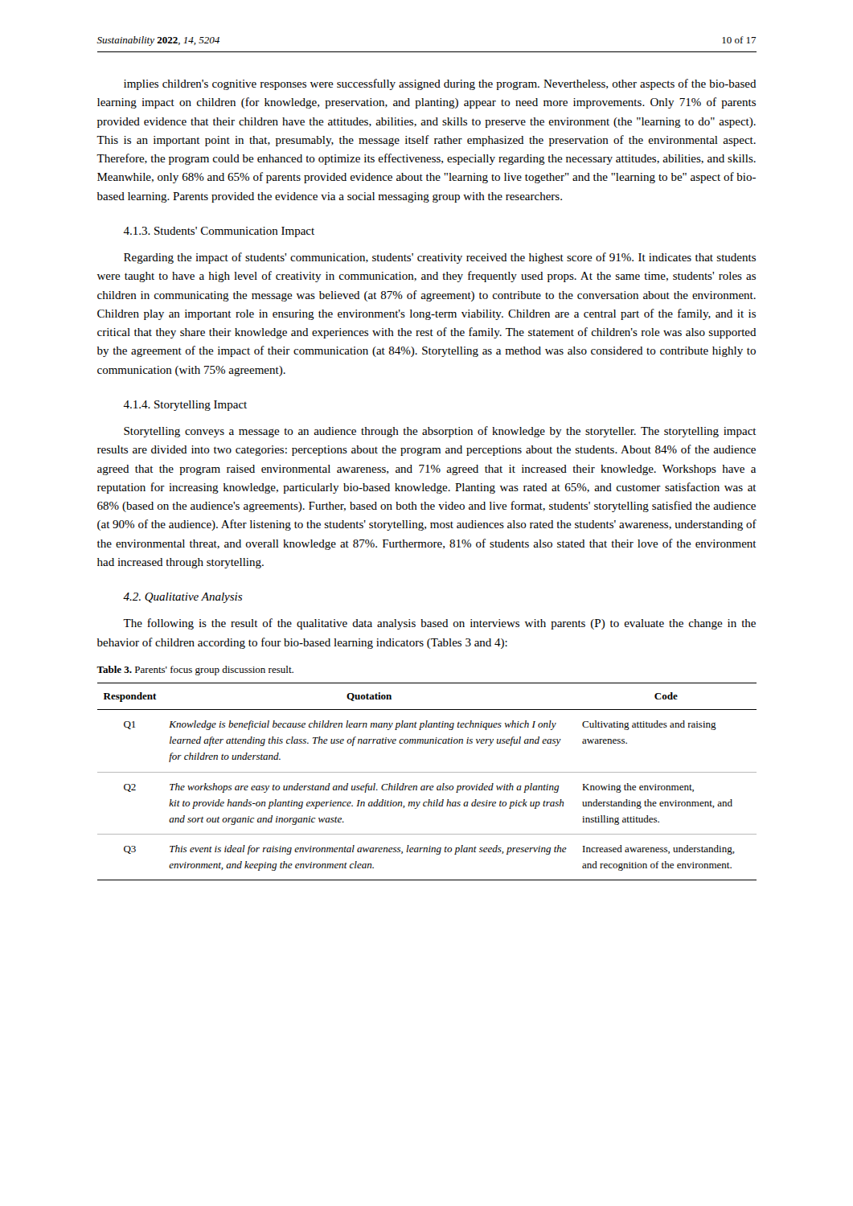Sustainability 2022, 14, 5204
10 of 17
implies children's cognitive responses were successfully assigned during the program. Nevertheless, other aspects of the bio-based learning impact on children (for knowledge, preservation, and planting) appear to need more improvements. Only 71% of parents provided evidence that their children have the attitudes, abilities, and skills to preserve the environment (the "learning to do" aspect). This is an important point in that, presumably, the message itself rather emphasized the preservation of the environmental aspect. Therefore, the program could be enhanced to optimize its effectiveness, especially regarding the necessary attitudes, abilities, and skills. Meanwhile, only 68% and 65% of parents provided evidence about the "learning to live together" and the "learning to be" aspect of bio-based learning. Parents provided the evidence via a social messaging group with the researchers.
4.1.3. Students' Communication Impact
Regarding the impact of students' communication, students' creativity received the highest score of 91%. It indicates that students were taught to have a high level of creativity in communication, and they frequently used props. At the same time, students' roles as children in communicating the message was believed (at 87% of agreement) to contribute to the conversation about the environment. Children play an important role in ensuring the environment's long-term viability. Children are a central part of the family, and it is critical that they share their knowledge and experiences with the rest of the family. The statement of children's role was also supported by the agreement of the impact of their communication (at 84%). Storytelling as a method was also considered to contribute highly to communication (with 75% agreement).
4.1.4. Storytelling Impact
Storytelling conveys a message to an audience through the absorption of knowledge by the storyteller. The storytelling impact results are divided into two categories: perceptions about the program and perceptions about the students. About 84% of the audience agreed that the program raised environmental awareness, and 71% agreed that it increased their knowledge. Workshops have a reputation for increasing knowledge, particularly bio-based knowledge. Planting was rated at 65%, and customer satisfaction was at 68% (based on the audience's agreements). Further, based on both the video and live format, students' storytelling satisfied the audience (at 90% of the audience). After listening to the students' storytelling, most audiences also rated the students' awareness, understanding of the environmental threat, and overall knowledge at 87%. Furthermore, 81% of students also stated that their love of the environment had increased through storytelling.
4.2. Qualitative Analysis
The following is the result of the qualitative data analysis based on interviews with parents (P) to evaluate the change in the behavior of children according to four bio-based learning indicators (Tables 3 and 4):
Table 3. Parents' focus group discussion result.
| Respondent | Quotation | Code |
| --- | --- | --- |
| Q1 | Knowledge is beneficial because children learn many plant planting techniques which I only learned after attending this class. The use of narrative communication is very useful and easy for children to understand. | Cultivating attitudes and raising awareness. |
| Q2 | The workshops are easy to understand and useful. Children are also provided with a planting kit to provide hands-on planting experience. In addition, my child has a desire to pick up trash and sort out organic and inorganic waste. | Knowing the environment, understanding the environment, and instilling attitudes. |
| Q3 | This event is ideal for raising environmental awareness, learning to plant seeds, preserving the environment, and keeping the environment clean. | Increased awareness, understanding, and recognition of the environment. |